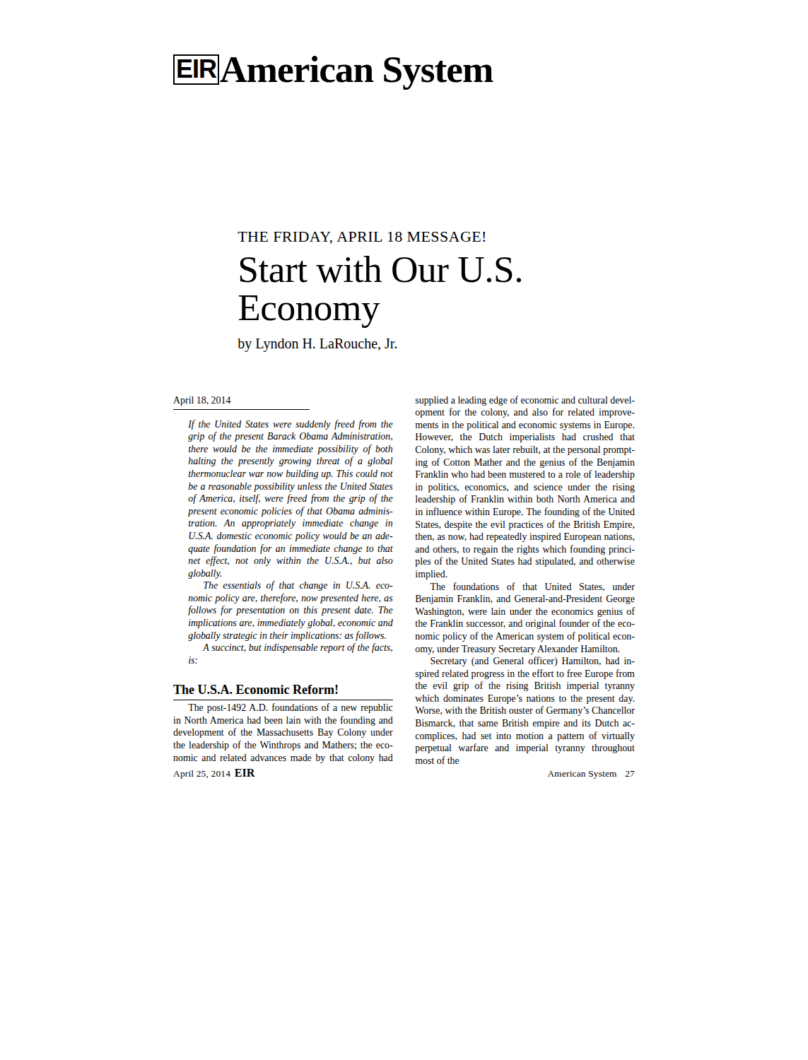EIR American System
THE FRIDAY, APRIL 18 MESSAGE!
Start with Our U.S. Economy
by Lyndon H. LaRouche, Jr.
April 18, 2014
If the United States were suddenly freed from the grip of the present Barack Obama Administration, there would be the immediate possibility of both halting the presently growing threat of a global thermonuclear war now building up. This could not be a reasonable possibility unless the United States of America, itself, were freed from the grip of the present economic policies of that Obama administration. An appropriately immediate change in U.S.A. domestic economic policy would be an adequate foundation for an immediate change to that net effect, not only within the U.S.A., but also globally.
The essentials of that change in U.S.A. economic policy are, therefore, now presented here, as follows for presentation on this present date. The implications are, immediately global, economic and globally strategic in their implications: as follows.
A succinct, but indispensable report of the facts, is:
The U.S.A. Economic Reform!
The post-1492 A.D. foundations of a new republic in North America had been lain with the founding and development of the Massachusetts Bay Colony under the leadership of the Winthrops and Mathers; the economic and related advances made by that colony had supplied a leading edge of economic and cultural development for the colony, and also for related improvements in the political and economic systems in Europe. However, the Dutch imperialists had crushed that Colony, which was later rebuilt, at the personal prompting of Cotton Mather and the genius of the Benjamin Franklin who had been mustered to a role of leadership in politics, economics, and science under the rising leadership of Franklin within both North America and in influence within Europe. The founding of the United States, despite the evil practices of the British Empire, then, as now, had repeatedly inspired European nations, and others, to regain the rights which founding principles of the United States had stipulated, and otherwise implied.
The foundations of that United States, under Benjamin Franklin, and General-and-President George Washington, were lain under the economics genius of the Franklin successor, and original founder of the economic policy of the American system of political economy, under Treasury Secretary Alexander Hamilton.
Secretary (and General officer) Hamilton, had inspired related progress in the effort to free Europe from the evil grip of the rising British imperial tyranny which dominates Europe’s nations to the present day. Worse, with the British ouster of Germany’s Chancellor Bismarck, that same British empire and its Dutch accomplices, had set into motion a pattern of virtually perpetual warfare and imperial tyranny throughout most of the
April 25, 2014EIR
American System27